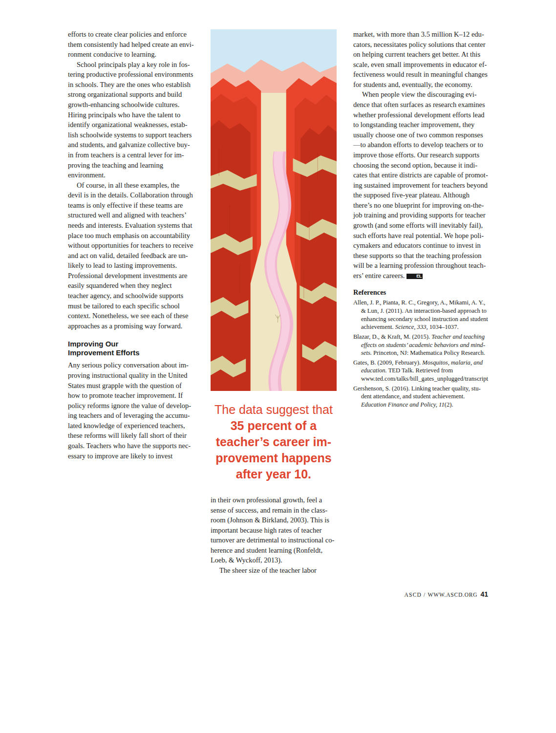efforts to create clear policies and enforce them consistently had helped create an environment conducive to learning.
School principals play a key role in fostering productive professional environments in schools. They are the ones who establish strong organizational supports and build growth-enhancing schoolwide cultures. Hiring principals who have the talent to identify organizational weaknesses, establish schoolwide systems to support teachers and students, and galvanize collective buy-in from teachers is a central lever for improving the teaching and learning environment.
Of course, in all these examples, the devil is in the details. Collaboration through teams is only effective if these teams are structured well and aligned with teachers’ needs and interests. Evaluation systems that place too much emphasis on accountability without opportunities for teachers to receive and act on valid, detailed feedback are unlikely to lead to lasting improvements. Professional development investments are easily squandered when they neglect teacher agency, and schoolwide supports must be tailored to each specific school context. Nonetheless, we see each of these approaches as a promising way forward.
Improving Our
Improvement Efforts
Any serious policy conversation about improving instructional quality in the United States must grapple with the question of how to promote teacher improvement. If policy reforms ignore the value of developing teachers and of leveraging the accumulated knowledge of experienced teachers, these reforms will likely fall short of their goals. Teachers who have the supports necessary to improve are likely to invest
The data suggest that 35 percent of a teacher’s career improvement happens after year 10.
in their own professional growth, feel a sense of success, and remain in the classroom (Johnson & Birkland, 2003). This is important because high rates of teacher turnover are detrimental to instructional coherence and student learning (Ronfeldt, Loeb, & Wyckoff, 2013).
The sheer size of the teacher labor
market, with more than 3.5 million K–12 educators, necessitates policy solutions that center on helping current teachers get better. At this scale, even small improvements in educator effectiveness would result in meaningful changes for students and, eventually, the economy.
When people view the discouraging evidence that often surfaces as research examines whether professional development efforts lead to longstanding teacher improvement, they usually choose one of two common responses—to abandon efforts to develop teachers or to improve those efforts. Our research supports choosing the second option, because it indicates that entire districts are capable of promoting sustained improvement for teachers beyond the supposed five-year plateau. Although there’s no one blueprint for improving on-the-job training and providing supports for teacher growth (and some efforts will inevitably fail), such efforts have real potential. We hope policymakers and educators continue to invest in these supports so that the teaching profession will be a learning profession throughout teachers’ entire careers. EL
References
Allen, J. P., Pianta, R. C., Gregory, A., Mikami, A. Y., & Lun, J. (2011). An interaction-based approach to enhancing secondary school instruction and student achievement. Science, 333, 1034–1037.
Blazar, D., & Kraft, M. (2015). Teacher and teaching effects on students’ academic behaviors and mindsets. Princeton, NJ: Mathematica Policy Research.
Gates, B. (2009, February). Mosquitos, malaria, and education. TED Talk. Retrieved from www.ted.com/talks/bill_gates_unplugged/transcript
Gershenson, S. (2016). Linking teacher quality, student attendance, and student achievement. Education Finance and Policy, 11(2).
ASCD / WWW.ASCD.ORG 41